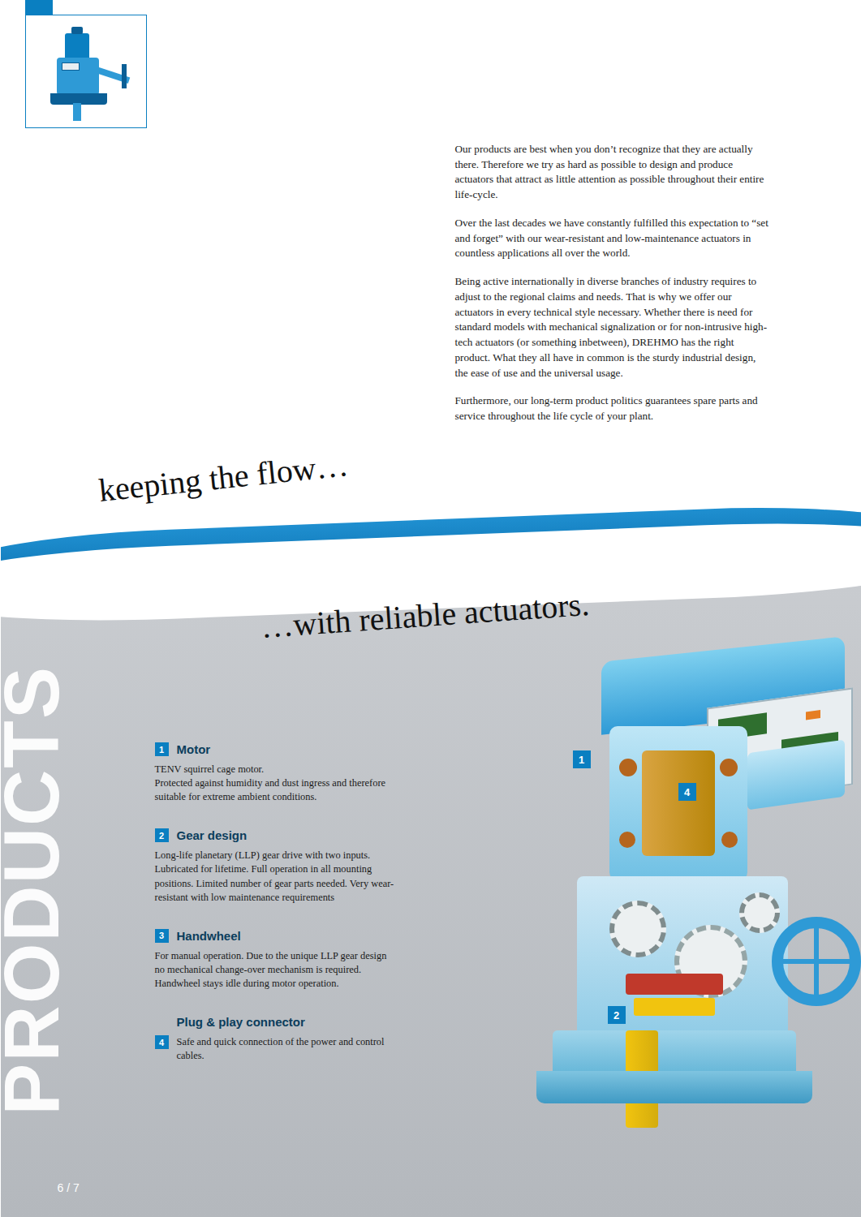Our products are best when you don’t recognize that they are actually there. Therefore we try as hard as possible to design and produce actuators that attract as little attention as possible throughout their entire life-cycle.
Over the last decades we have constantly fulfilled this expectation to “set and forget” with our wear-resistant and low-maintenance actuators in countless applications all over the world.
Being active internationally in diverse branches of industry requires to adjust to the regional claims and needs. That is why we offer our actuators in every technical style necessary. Whether there is need for standard models with mechanical signalization or for non-intrusive high-tech actuators (or something inbetween), DREHMO has the right product. What they all have in common is the sturdy industrial design, the ease of use and the universal usage.
Furthermore, our long-term product politics guarantees spare parts and service throughout the life cycle of your plant.
keeping the flow…
…with reliable actuators.
PRODUCTS
1 Motor
TENV squirrel cage motor.
Protected against humidity and dust ingress and therefore suitable for extreme ambient conditions.
2 Gear design
Long-life planetary (LLP) gear drive with two inputs. Lubricated for lifetime. Full operation in all mounting positions. Limited number of gear parts needed. Very wear-resistant with low maintenance requirements
3 Handwheel
For manual operation. Due to the unique LLP gear design no mechanical change-over mechanism is required. Handwheel stays idle during motor operation.
Plug & play connector
4
Safe and quick connection of the power and control cables.
1
4
2
6 / 7